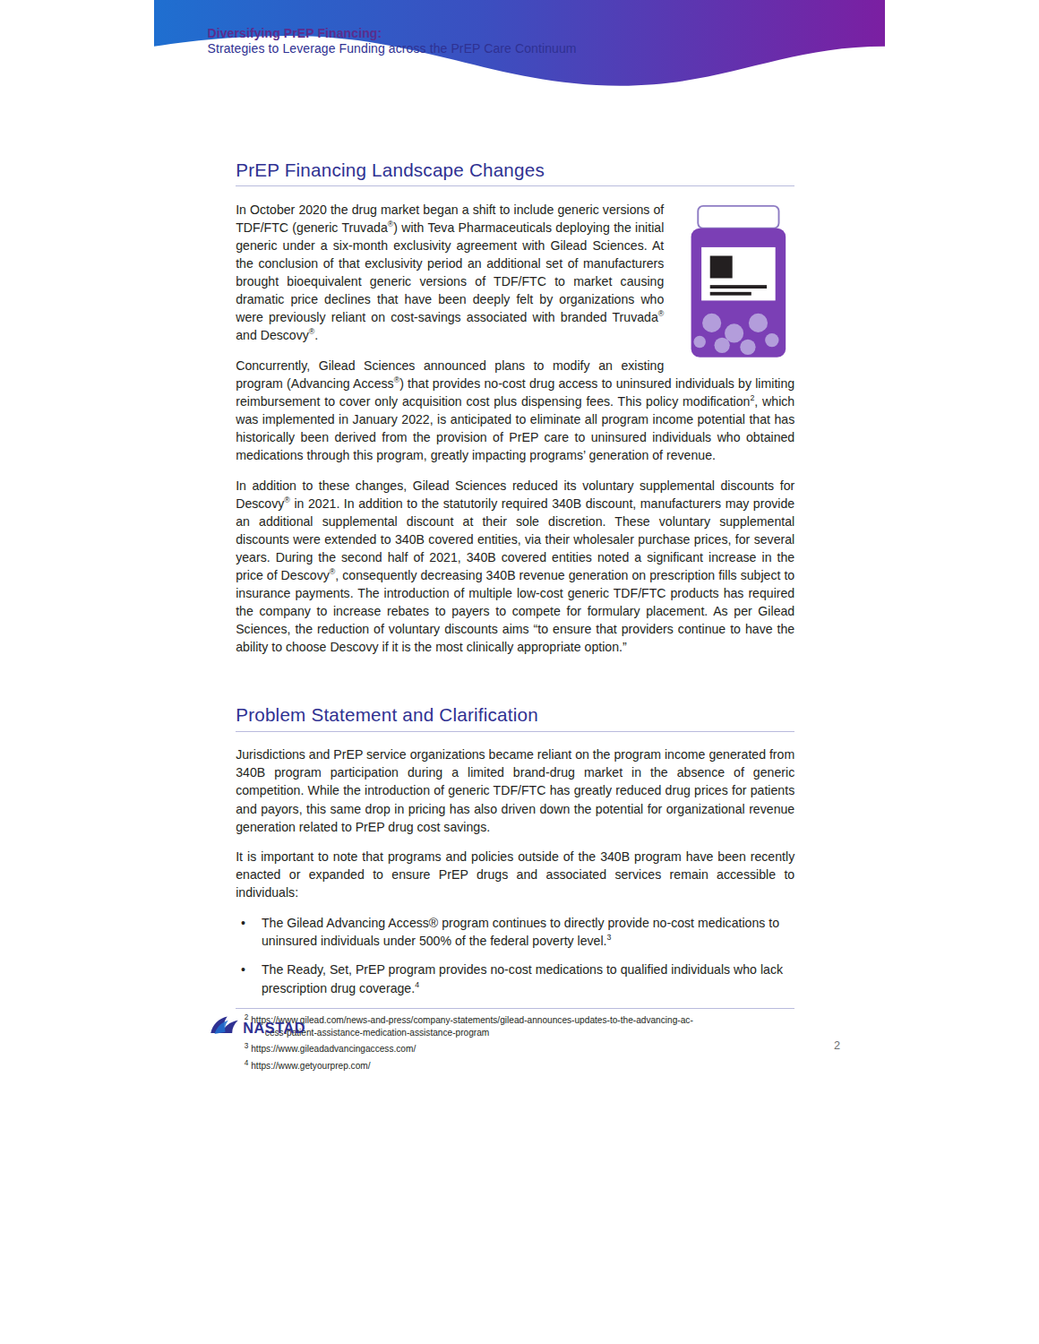Diversifying PrEP Financing:
Strategies to Leverage Funding across the PrEP Care Continuum
PrEP Financing Landscape Changes
In October 2020 the drug market began a shift to include generic versions of TDF/FTC (generic Truvada®) with Teva Pharmaceuticals deploying the initial generic under a six-month exclusivity agreement with Gilead Sciences. At the conclusion of that exclusivity period an additional set of manufacturers brought bioequivalent generic versions of TDF/FTC to market causing dramatic price declines that have been deeply felt by organizations who were previously reliant on cost-savings associated with branded Truvada® and Descovy®.
Concurrently, Gilead Sciences announced plans to modify an existing program (Advancing Access®) that provides no-cost drug access to uninsured individuals by limiting reimbursement to cover only acquisition cost plus dispensing fees. This policy modification2, which was implemented in January 2022, is anticipated to eliminate all program income potential that has historically been derived from the provision of PrEP care to uninsured individuals who obtained medications through this program, greatly impacting programs’ generation of revenue.
In addition to these changes, Gilead Sciences reduced its voluntary supplemental discounts for Descovy® in 2021. In addition to the statutorily required 340B discount, manufacturers may provide an additional supplemental discount at their sole discretion. These voluntary supplemental discounts were extended to 340B covered entities, via their wholesaler purchase prices, for several years. During the second half of 2021, 340B covered entities noted a significant increase in the price of Descovy®, consequently decreasing 340B revenue generation on prescription fills subject to insurance payments. The introduction of multiple low-cost generic TDF/FTC products has required the company to increase rebates to payers to compete for formulary placement. As per Gilead Sciences, the reduction of voluntary discounts aims “to ensure that providers continue to have the ability to choose Descovy if it is the most clinically appropriate option.”
Problem Statement and Clarification
Jurisdictions and PrEP service organizations became reliant on the program income generated from 340B program participation during a limited brand-drug market in the absence of generic competition. While the introduction of generic TDF/FTC has greatly reduced drug prices for patients and payors, this same drop in pricing has also driven down the potential for organizational revenue generation related to PrEP drug cost savings.
It is important to note that programs and policies outside of the 340B program have been recently enacted or expanded to ensure PrEP drugs and associated services remain accessible to individuals:
The Gilead Advancing Access® program continues to directly provide no-cost medications to uninsured individuals under 500% of the federal poverty level.3
The Ready, Set, PrEP program provides no-cost medications to qualified individuals who lack prescription drug coverage.4
2 https://www.gilead.com/news-and-press/company-statements/gilead-announces-updates-to-the-advancing-ac-cess-patient-assistance-medication-assistance-program
3 https://www.gileadadvancingaccess.com/
4 https://www.getyourprep.com/
NASTAD
2